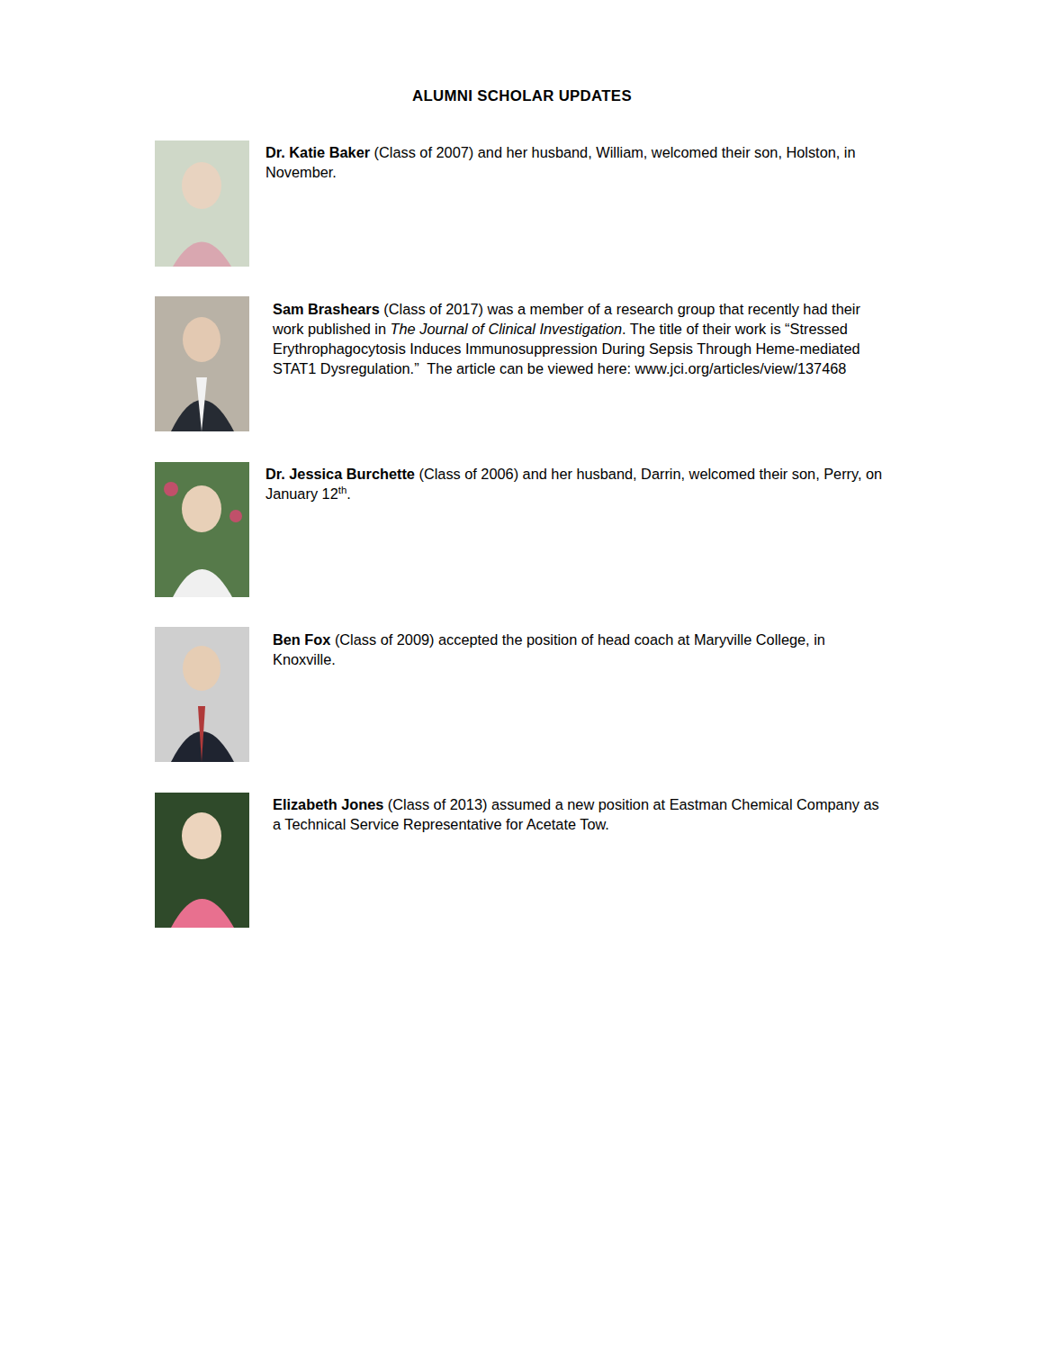ALUMNI SCHOLAR UPDATES
Dr. Katie Baker (Class of 2007) and her husband, William, welcomed their son, Holston, in November.
Sam Brashears (Class of 2017) was a member of a research group that recently had their work published in The Journal of Clinical Investigation. The title of their work is “Stressed Erythrophagocytosis Induces Immunosuppression During Sepsis Through Heme-mediated STAT1 Dysregulation.” The article can be viewed here: www.jci.org/articles/view/137468
Dr. Jessica Burchette (Class of 2006) and her husband, Darrin, welcomed their son, Perry, on January 12th.
Ben Fox (Class of 2009) accepted the position of head coach at Maryville College, in Knoxville.
Elizabeth Jones (Class of 2013) assumed a new position at Eastman Chemical Company as a Technical Service Representative for Acetate Tow.